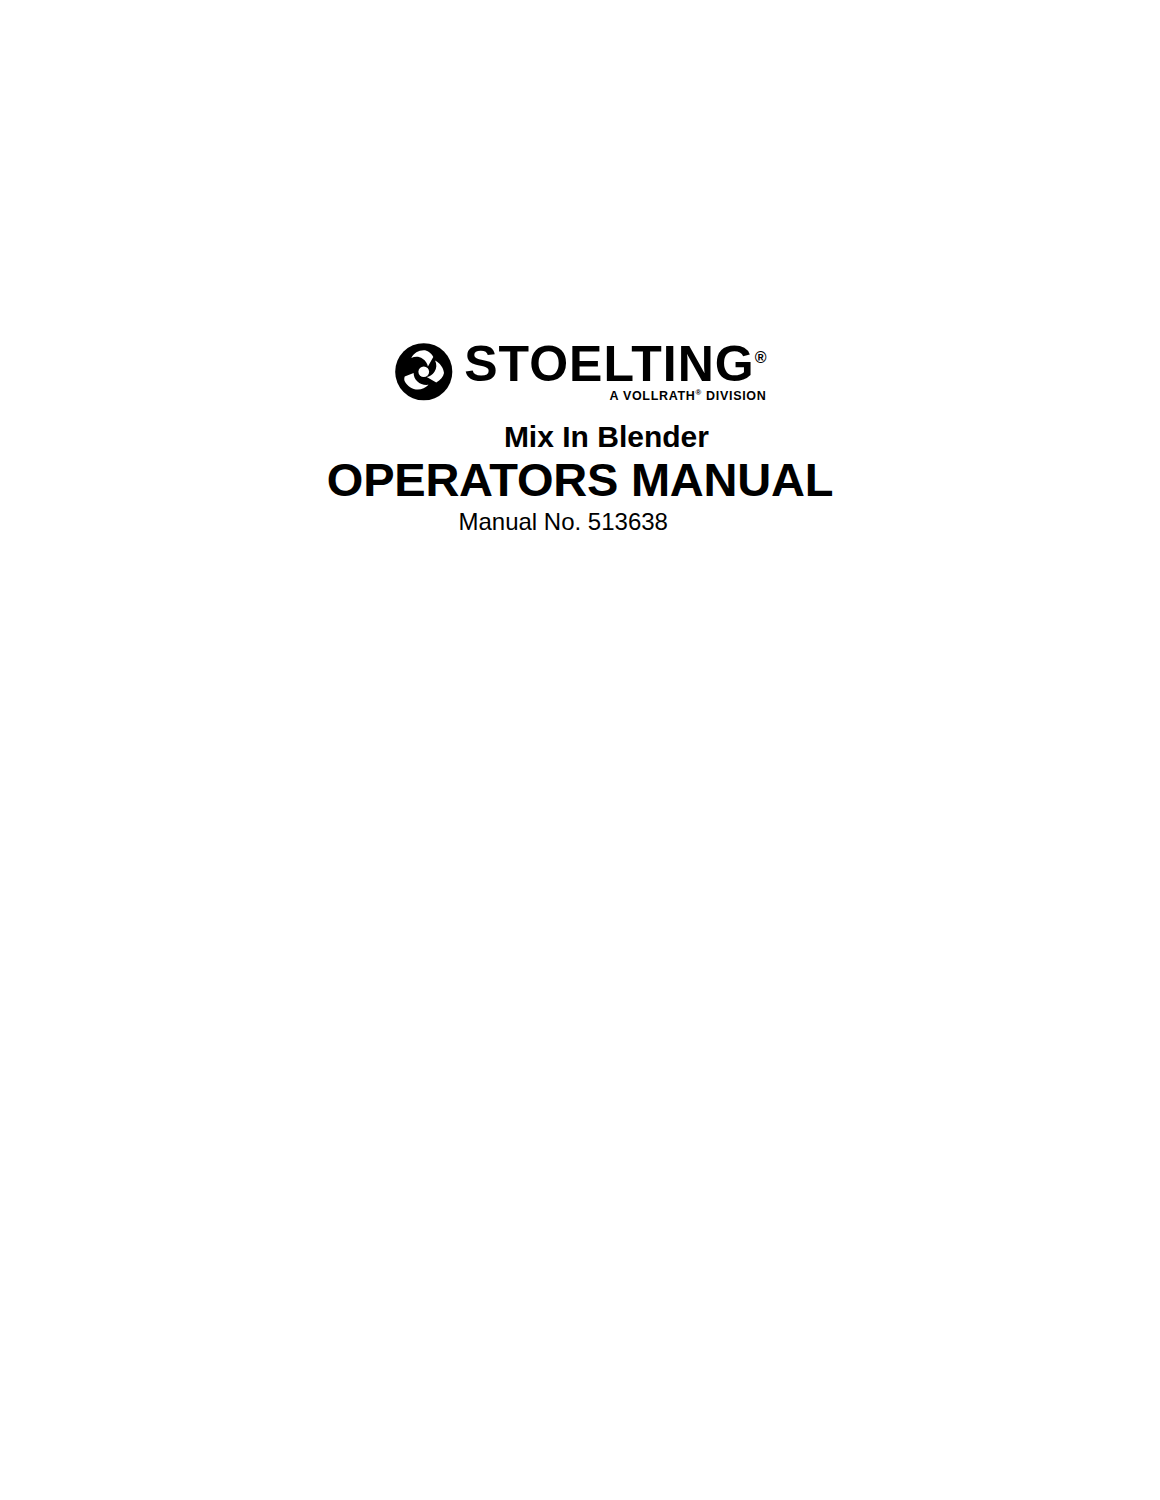STOELTING® A VOLLRATH® DIVISION
Mix In Blender
OPERATORS MANUAL
Manual No. 513638